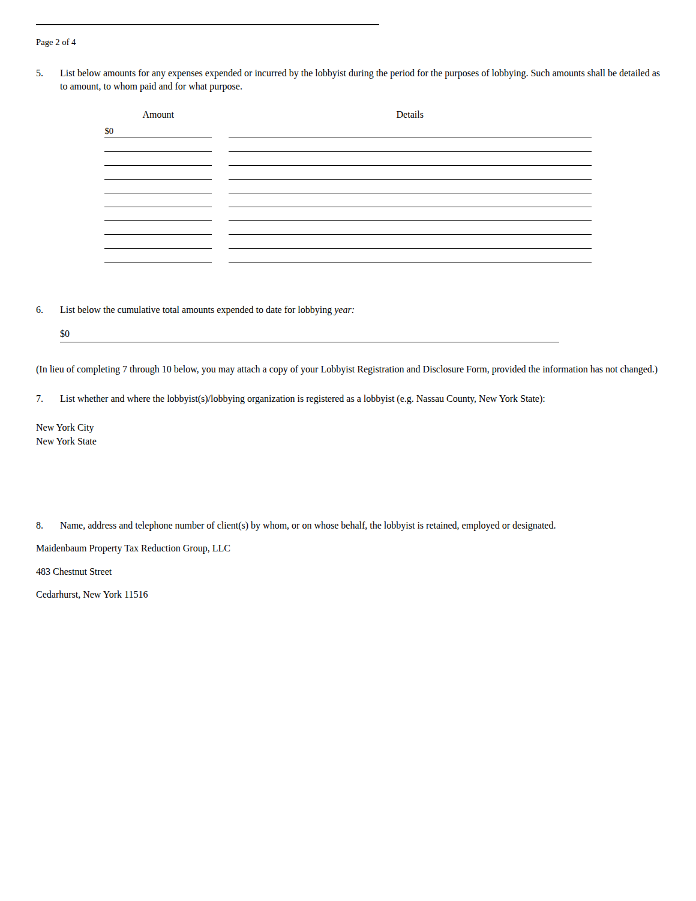Page 2 of 4
5.
List below amounts for any expenses expended or incurred by the lobbyist during the period for the purposes of lobbying. Such amounts shall be detailed as to amount, to whom paid and for what purpose.
| Amount | | Details |
| --- | --- | --- |
| $0 | | |
6.
List below the cumulative total amounts expended to date for lobbying year:
$0
(In lieu of completing 7 through 10 below, you may attach a copy of your Lobbyist Registration and Disclosure Form, provided the information has not changed.)
7.
List whether and where the lobbyist(s)/lobbying organization is registered as a lobbyist (e.g. Nassau County, New York State):
New York City
New York State
8.
Name, address and telephone number of client(s) by whom, or on whose behalf, the lobbyist is retained, employed or designated.
Maidenbaum Property Tax Reduction Group, LLC
483 Chestnut Street
Cedarhurst, New York 11516